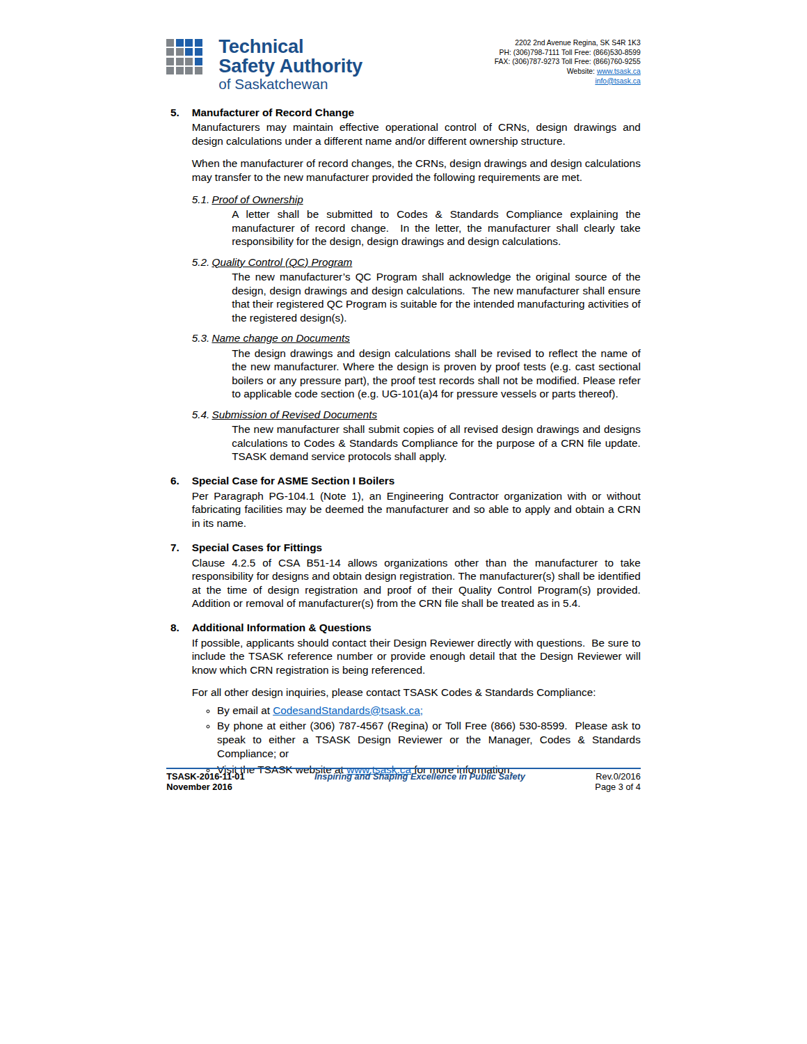Technical Safety Authority of Saskatchewan
2202 2nd Avenue Regina, SK S4R 1K3
PH: (306)798-7111 Toll Free: (866)530-8599
FAX: (306)787-9273 Toll Free: (866)760-9255
Website: www.tsask.ca
info@tsask.ca
Manufacturer of Record Change
Manufacturers may maintain effective operational control of CRNs, design drawings and design calculations under a different name and/or different ownership structure.
When the manufacturer of record changes, the CRNs, design drawings and design calculations may transfer to the new manufacturer provided the following requirements are met.
5.1. Proof of Ownership
A letter shall be submitted to Codes & Standards Compliance explaining the manufacturer of record change. In the letter, the manufacturer shall clearly take responsibility for the design, design drawings and design calculations.
5.2. Quality Control (QC) Program
The new manufacturer’s QC Program shall acknowledge the original source of the design, design drawings and design calculations. The new manufacturer shall ensure that their registered QC Program is suitable for the intended manufacturing activities of the registered design(s).
5.3. Name change on Documents
The design drawings and design calculations shall be revised to reflect the name of the new manufacturer. Where the design is proven by proof tests (e.g. cast sectional boilers or any pressure part), the proof test records shall not be modified. Please refer to applicable code section (e.g. UG-101(a)4 for pressure vessels or parts thereof).
5.4. Submission of Revised Documents
The new manufacturer shall submit copies of all revised design drawings and designs calculations to Codes & Standards Compliance for the purpose of a CRN file update. TSASK demand service protocols shall apply.
Special Case for ASME Section I Boilers
Per Paragraph PG-104.1 (Note 1), an Engineering Contractor organization with or without fabricating facilities may be deemed the manufacturer and so able to apply and obtain a CRN in its name.
Special Cases for Fittings
Clause 4.2.5 of CSA B51-14 allows organizations other than the manufacturer to take responsibility for designs and obtain design registration. The manufacturer(s) shall be identified at the time of design registration and proof of their Quality Control Program(s) provided. Addition or removal of manufacturer(s) from the CRN file shall be treated as in 5.4.
Additional Information & Questions
If possible, applicants should contact their Design Reviewer directly with questions. Be sure to include the TSASK reference number or provide enough detail that the Design Reviewer will know which CRN registration is being referenced.
For all other design inquiries, please contact TSASK Codes & Standards Compliance:
By email at CodesandStandards@tsask.ca;
By phone at either (306) 787-4567 (Regina) or Toll Free (866) 530-8599. Please ask to speak to either a TSASK Design Reviewer or the Manager, Codes & Standards Compliance; or
Visit the TSASK website at www.tsask.ca for more information.
TSASK-2016-11-01
November 2016
Inspiring and Shaping Excellence in Public Safety
Rev.0/2016
Page 3 of 4